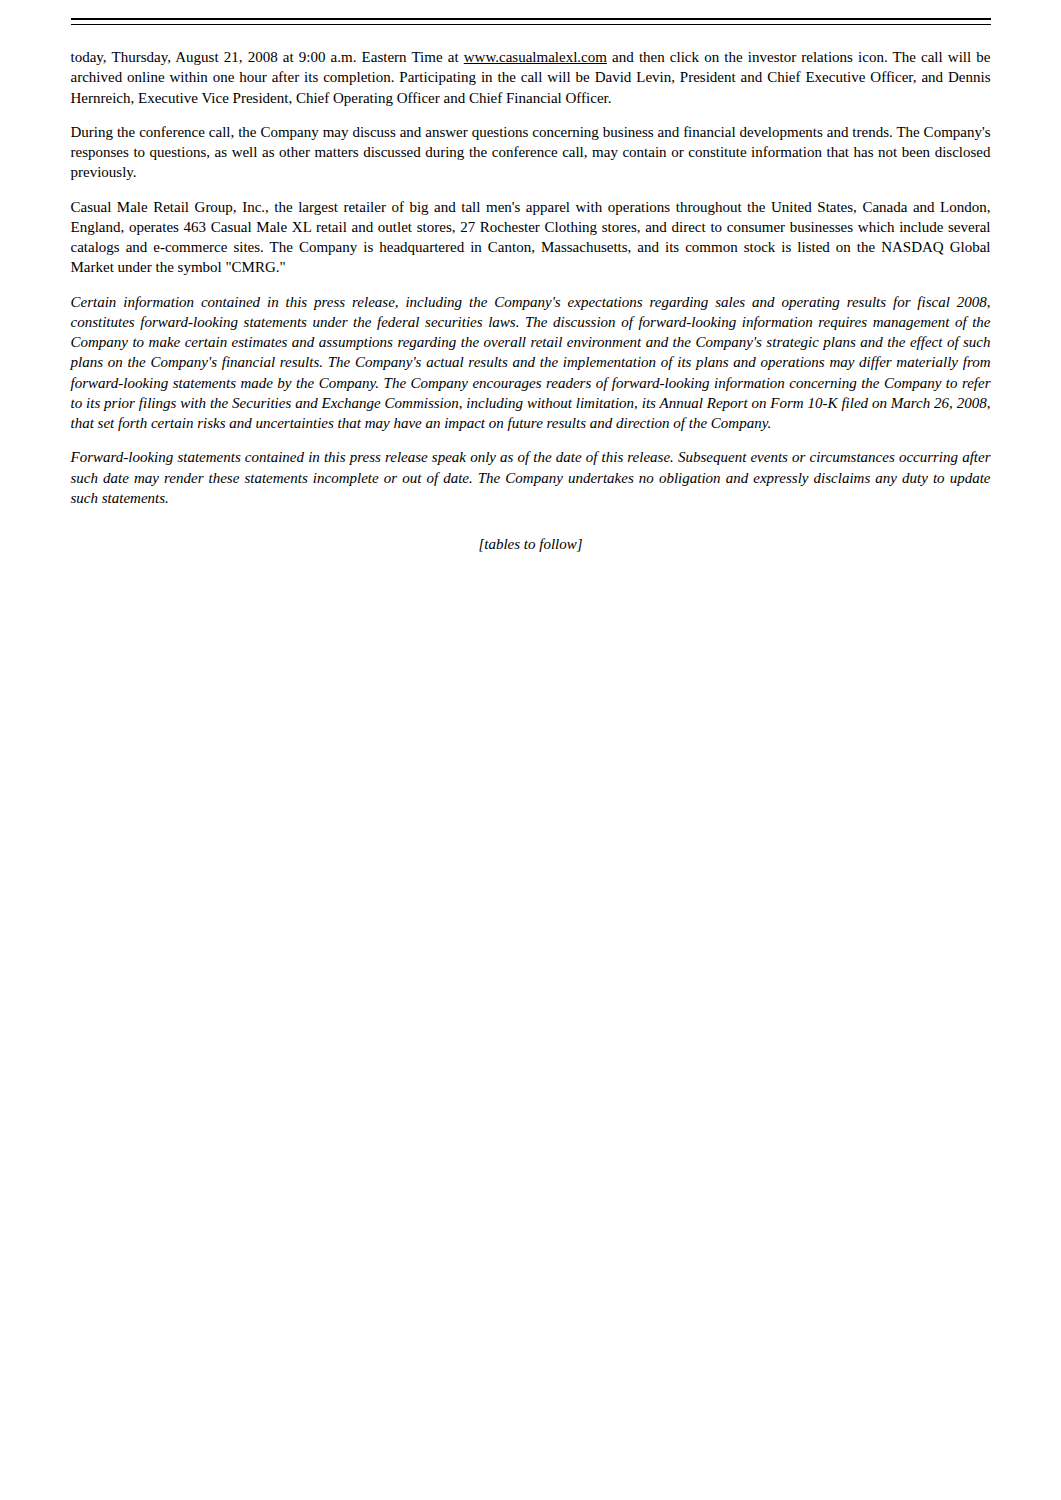today, Thursday, August 21, 2008 at 9:00 a.m. Eastern Time at www.casualmalexl.com and then click on the investor relations icon. The call will be archived online within one hour after its completion. Participating in the call will be David Levin, President and Chief Executive Officer, and Dennis Hernreich, Executive Vice President, Chief Operating Officer and Chief Financial Officer.
During the conference call, the Company may discuss and answer questions concerning business and financial developments and trends. The Company's responses to questions, as well as other matters discussed during the conference call, may contain or constitute information that has not been disclosed previously.
Casual Male Retail Group, Inc., the largest retailer of big and tall men's apparel with operations throughout the United States, Canada and London, England, operates 463 Casual Male XL retail and outlet stores, 27 Rochester Clothing stores, and direct to consumer businesses which include several catalogs and e-commerce sites. The Company is headquartered in Canton, Massachusetts, and its common stock is listed on the NASDAQ Global Market under the symbol "CMRG."
Certain information contained in this press release, including the Company's expectations regarding sales and operating results for fiscal 2008, constitutes forward-looking statements under the federal securities laws. The discussion of forward-looking information requires management of the Company to make certain estimates and assumptions regarding the overall retail environment and the Company's strategic plans and the effect of such plans on the Company's financial results. The Company's actual results and the implementation of its plans and operations may differ materially from forward-looking statements made by the Company. The Company encourages readers of forward-looking information concerning the Company to refer to its prior filings with the Securities and Exchange Commission, including without limitation, its Annual Report on Form 10-K filed on March 26, 2008, that set forth certain risks and uncertainties that may have an impact on future results and direction of the Company.
Forward-looking statements contained in this press release speak only as of the date of this release. Subsequent events or circumstances occurring after such date may render these statements incomplete or out of date. The Company undertakes no obligation and expressly disclaims any duty to update such statements.
[tables to follow]